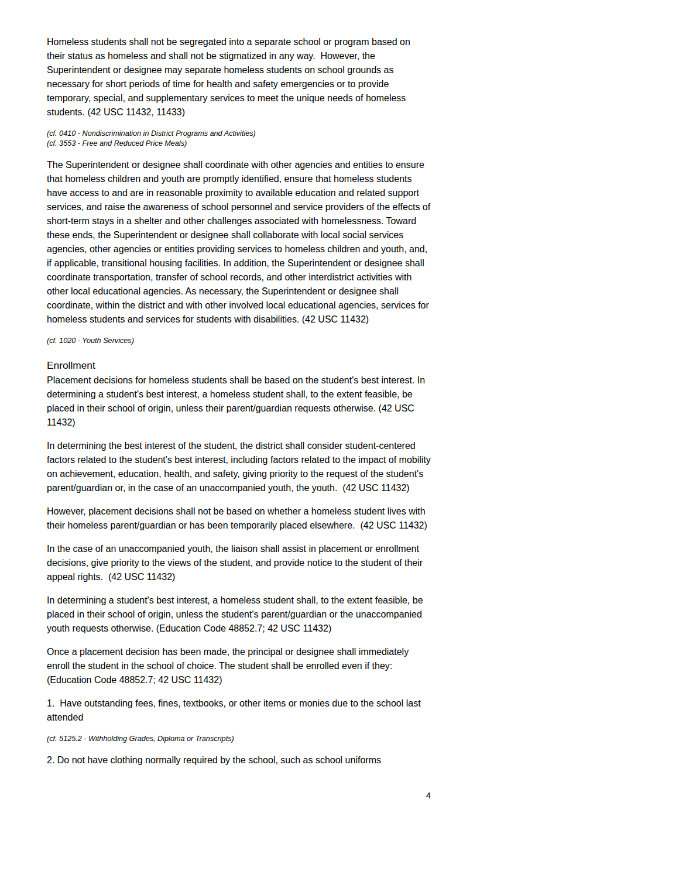Homeless students shall not be segregated into a separate school or program based on their status as homeless and shall not be stigmatized in any way. However, the Superintendent or designee may separate homeless students on school grounds as necessary for short periods of time for health and safety emergencies or to provide temporary, special, and supplementary services to meet the unique needs of homeless students. (42 USC 11432, 11433)
(cf. 0410 - Nondiscrimination in District Programs and Activities)
(cf. 3553 - Free and Reduced Price Meals)
The Superintendent or designee shall coordinate with other agencies and entities to ensure that homeless children and youth are promptly identified, ensure that homeless students have access to and are in reasonable proximity to available education and related support services, and raise the awareness of school personnel and service providers of the effects of short-term stays in a shelter and other challenges associated with homelessness. Toward these ends, the Superintendent or designee shall collaborate with local social services agencies, other agencies or entities providing services to homeless children and youth, and, if applicable, transitional housing facilities. In addition, the Superintendent or designee shall coordinate transportation, transfer of school records, and other interdistrict activities with other local educational agencies. As necessary, the Superintendent or designee shall coordinate, within the district and with other involved local educational agencies, services for homeless students and services for students with disabilities. (42 USC 11432)
(cf. 1020 - Youth Services)
Enrollment
Placement decisions for homeless students shall be based on the student's best interest. In determining a student's best interest, a homeless student shall, to the extent feasible, be placed in their school of origin, unless their parent/guardian requests otherwise. (42 USC 11432)
In determining the best interest of the student, the district shall consider student-centered factors related to the student's best interest, including factors related to the impact of mobility on achievement, education, health, and safety, giving priority to the request of the student's parent/guardian or, in the case of an unaccompanied youth, the youth. (42 USC 11432)
However, placement decisions shall not be based on whether a homeless student lives with their homeless parent/guardian or has been temporarily placed elsewhere. (42 USC 11432)
In the case of an unaccompanied youth, the liaison shall assist in placement or enrollment decisions, give priority to the views of the student, and provide notice to the student of their appeal rights. (42 USC 11432)
In determining a student's best interest, a homeless student shall, to the extent feasible, be placed in their school of origin, unless the student's parent/guardian or the unaccompanied youth requests otherwise. (Education Code 48852.7; 42 USC 11432)
Once a placement decision has been made, the principal or designee shall immediately enroll the student in the school of choice. The student shall be enrolled even if they: (Education Code 48852.7; 42 USC 11432)
1. Have outstanding fees, fines, textbooks, or other items or monies due to the school last attended
(cf. 5125.2 - Withholding Grades, Diploma or Transcripts)
2. Do not have clothing normally required by the school, such as school uniforms
4